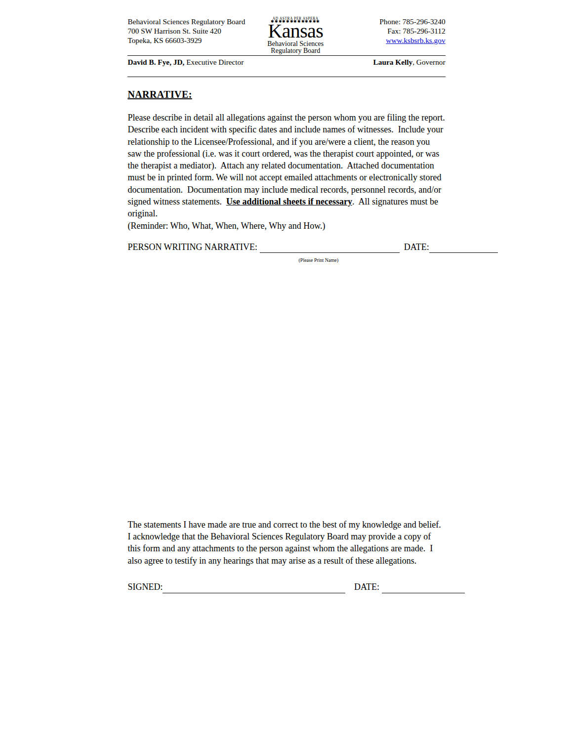| Behavioral Sciences Regulatory Board 700 SW Harrison St. Suite 420 Topeka, KS 66603-3929 | AD ASTRA PER ASPERA ✱✱✱✱✱✱✱✱✱✱✱✱✱ Kansas Behavioral Sciences Regulatory Board | Phone: 785-296-3240 Fax: 785-296-3112 www.ksbsrb.ks.gov |
| David B. Fye, JD, Executive Director | Laura Kelly , Governor |
NARRATIVE:
Please describe in detail all allegations against the person whom you are filing the report. Describe each incident with specific dates and include names of witnesses. Include your relationship to the Licensee/Professional, and if you are/were a client, the reason you saw the professional (i.e. was it court ordered, was the therapist court appointed, or was the therapist a mediator). Attach any related documentation. Attached documentation must be in printed form. We will not accept emailed attachments or electronically stored documentation. Documentation may include medical records, personnel records, and/or signed witness statements. Use additional sheets if necessary. All signatures must be original.
(Reminder: Who, What, When, Where, Why and How.)
PERSON WRITING NARRATIVE: DATE:
(Please Print Name)
The statements I have made are true and correct to the best of my knowledge and belief. I acknowledge that the Behavioral Sciences Regulatory Board may provide a copy of this form and any attachments to the person against whom the allegations are made. I also agree to testify in any hearings that may arise as a result of these allegations.
SIGNED: DATE: